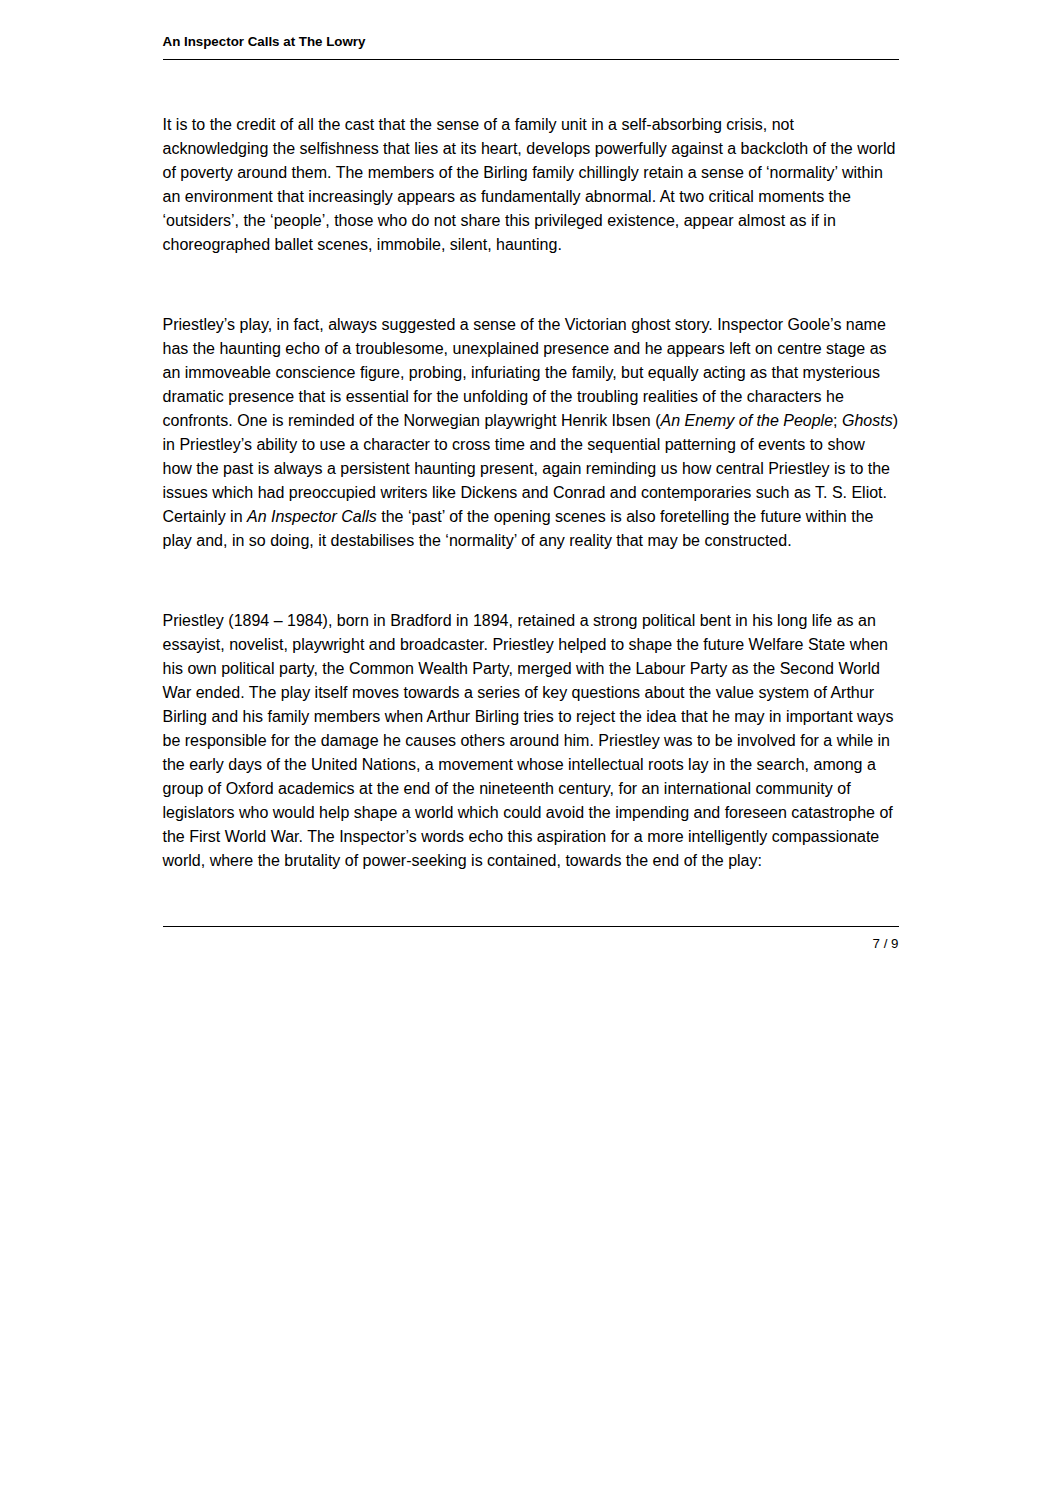An Inspector Calls at The Lowry
It is to the credit of all the cast that the sense of a family unit in a self-absorbing crisis, not acknowledging the selfishness that lies at its heart, develops powerfully against a backcloth of the world of poverty around them. The members of the Birling family chillingly retain a sense of ‘normality’ within an environment that increasingly appears as fundamentally abnormal. At two critical moments the ‘outsiders’, the ‘people’, those who do not share this privileged existence, appear almost as if in choreographed ballet scenes, immobile, silent, haunting.
Priestley’s play, in fact, always suggested a sense of the Victorian ghost story. Inspector Goole’s name has the haunting echo of a troublesome, unexplained presence and he appears left on centre stage as an immoveable conscience figure, probing, infuriating the family, but equally acting as that mysterious dramatic presence that is essential for the unfolding of the troubling realities of the characters he confronts. One is reminded of the Norwegian playwright Henrik Ibsen (An Enemy of the People; Ghosts) in Priestley’s ability to use a character to cross time and the sequential patterning of events to show how the past is always a persistent haunting present, again reminding us how central Priestley is to the issues which had preoccupied writers like Dickens and Conrad and contemporaries such as T. S. Eliot. Certainly in An Inspector Calls the ‘past’ of the opening scenes is also foretelling the future within the play and, in so doing, it destabilises the ‘normality’ of any reality that may be constructed.
Priestley (1894 – 1984), born in Bradford in 1894, retained a strong political bent in his long life as an essayist, novelist, playwright and broadcaster. Priestley helped to shape the future Welfare State when his own political party, the Common Wealth Party, merged with the Labour Party as the Second World War ended. The play itself moves towards a series of key questions about the value system of Arthur Birling and his family members when Arthur Birling tries to reject the idea that he may in important ways be responsible for the damage he causes others around him. Priestley was to be involved for a while in the early days of the United Nations, a movement whose intellectual roots lay in the search, among a group of Oxford academics at the end of the nineteenth century, for an international community of legislators who would help shape a world which could avoid the impending and foreseen catastrophe of the First World War. The Inspector’s words echo this aspiration for a more intelligently compassionate world, where the brutality of power-seeking is contained, towards the end of the play:
7 / 9